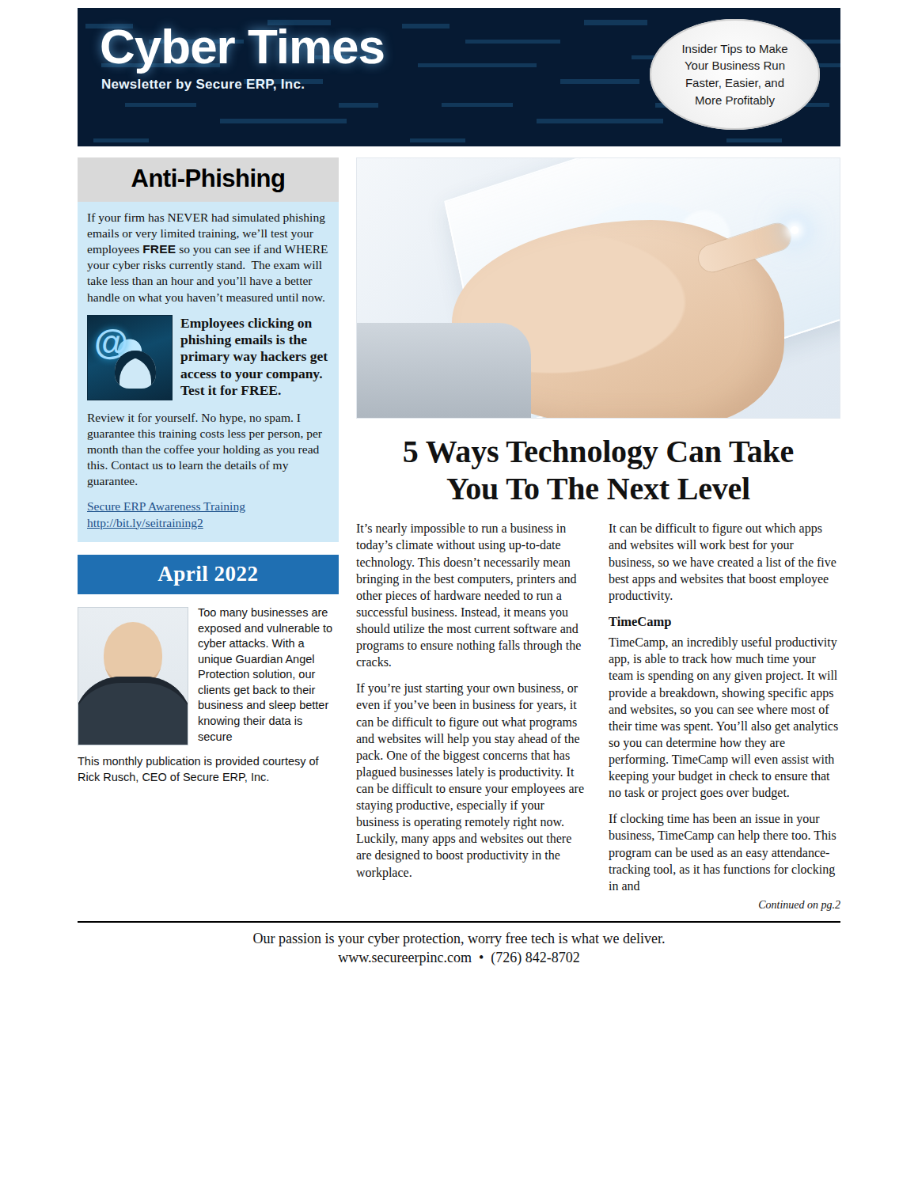Cyber Times
Newsletter by Secure ERP, Inc.
Insider Tips to Make
Your Business Run
Faster, Easier, and
More Profitably
Anti-Phishing
If your firm has NEVER had simulated phishing emails or very limited training, we’ll test your employees FREE so you can see if and WHERE your cyber risks currently stand. The exam will take less than an hour and you’ll have a better handle on what you haven’t measured until now.
Employees clicking on phishing emails is the primary way hackers get access to your company. Test it for FREE.
Review it for yourself. No hype, no spam. I guarantee this training costs less per person, per month than the coffee your holding as you read this. Contact us to learn the details of my guarantee.
Secure ERP Awareness Training
http://bit.ly/seitraining2
April 2022
Too many businesses are exposed and vulnerable to cyber attacks. With a unique Guardian Angel Protection solution, our clients get back to their business and sleep better knowing their data is secure
This monthly publication is provided courtesy of Rick Rusch, CEO of Secure ERP, Inc.
5 Ways Technology Can Take
You To The Next Level
It’s nearly impossible to run a business in today’s climate without using up-to-date technology. This doesn’t necessarily mean bringing in the best computers, printers and other pieces of hardware needed to run a successful business. Instead, it means you should utilize the most current software and programs to ensure nothing falls through the cracks.
If you’re just starting your own business, or even if you’ve been in business for years, it can be difficult to figure out what programs and websites will help you stay ahead of the pack. One of the biggest concerns that has plagued businesses lately is productivity. It can be difficult to ensure your employees are staying productive, especially if your business is operating remotely right now. Luckily, many apps and websites out there are designed to boost productivity in the workplace.
It can be difficult to figure out which apps and websites will work best for your business, so we have created a list of the five best apps and websites that boost employee productivity.
TimeCamp
TimeCamp, an incredibly useful productivity app, is able to track how much time your team is spending on any given project. It will provide a breakdown, showing specific apps and websites, so you can see where most of their time was spent. You’ll also get analytics so you can determine how they are performing. TimeCamp will even assist with keeping your budget in check to ensure that no task or project goes over budget.
If clocking time has been an issue in your business, TimeCamp can help there too. This program can be used as an easy attendance-tracking tool, as it has functions for clocking in and
Continued on pg.2
Our passion is your cyber protection, worry free tech is what we deliver.
www.secureerpinc.com • (726) 842-8702